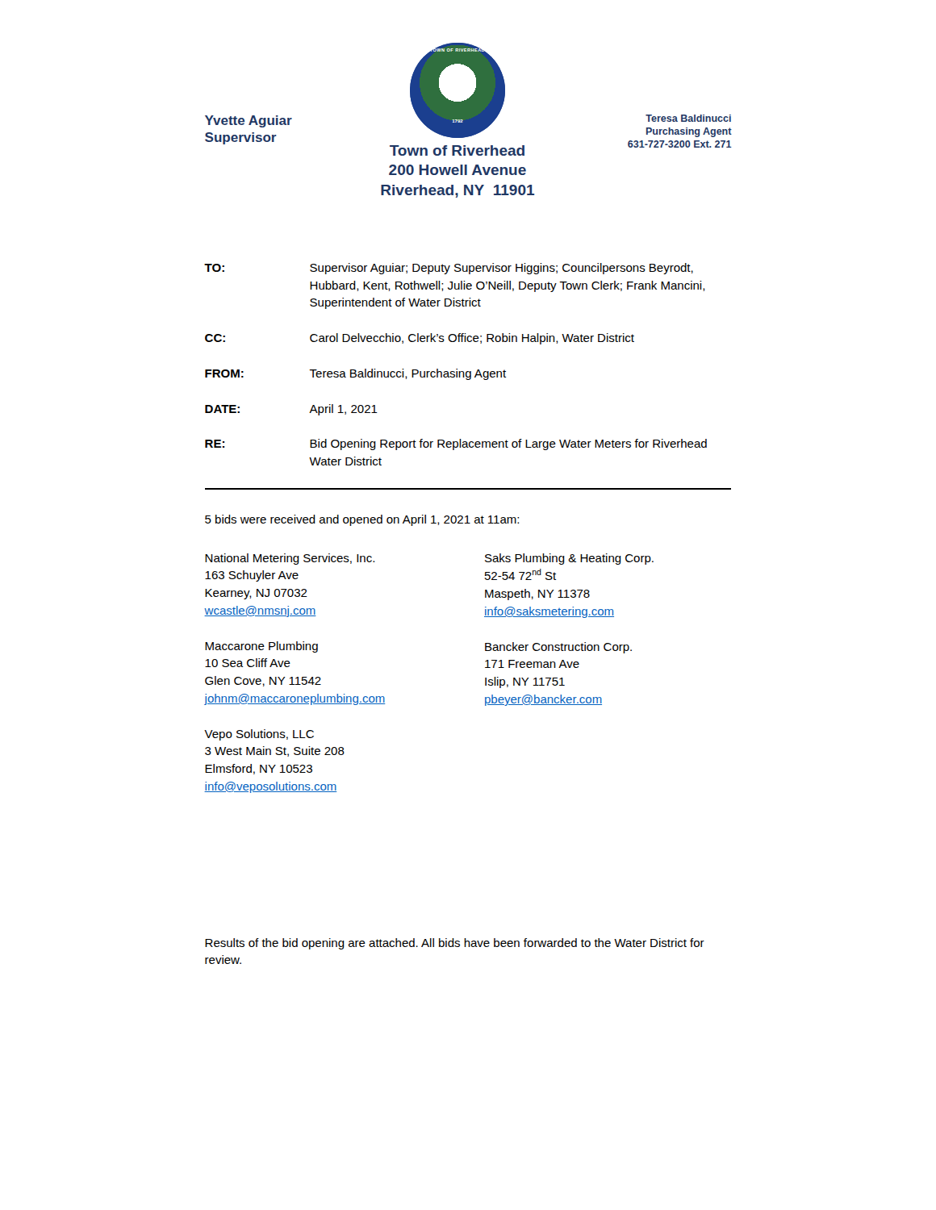Yvette Aguiar
Supervisor
Town of Riverhead
200 Howell Avenue
Riverhead, NY 11901
Teresa Baldinucci
Purchasing Agent
631-727-3200 Ext. 271
TO:
Supervisor Aguiar; Deputy Supervisor Higgins; Councilpersons Beyrodt, Hubbard, Kent, Rothwell; Julie O’Neill, Deputy Town Clerk; Frank Mancini, Superintendent of Water District
CC:
Carol Delvecchio, Clerk’s Office; Robin Halpin, Water District
FROM:
Teresa Baldinucci, Purchasing Agent
DATE:
April 1, 2021
RE:
Bid Opening Report for Replacement of Large Water Meters for Riverhead Water District
5 bids were received and opened on April 1, 2021 at 11am:
National Metering Services, Inc.
163 Schuyler Ave
Kearney, NJ 07032
wcastle@nmsnj.com
Maccarone Plumbing
10 Sea Cliff Ave
Glen Cove, NY 11542
johnm@maccaroneplumbing.com
Vepo Solutions, LLC
3 West Main St, Suite 208
Elmsford, NY 10523
info@veposolutions.com
Saks Plumbing & Heating Corp.
52-54 72nd St
Maspeth, NY 11378
info@saksmetering.com
Bancker Construction Corp.
171 Freeman Ave
Islip, NY 11751
pbeyer@bancker.com
Results of the bid opening are attached. All bids have been forwarded to the Water District for review.